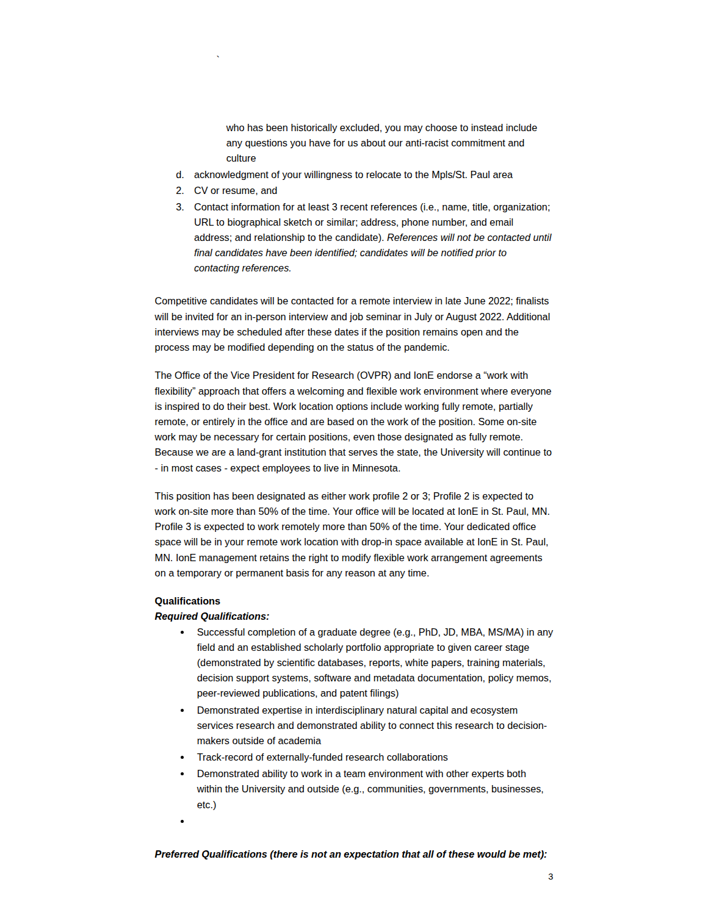`
who has been historically excluded, you may choose to instead include any questions you have for us about our anti-racist commitment and culture
acknowledgment of your willingness to relocate to the Mpls/St. Paul area
CV or resume, and
Contact information for at least 3 recent references (i.e., name, title, organization; URL to biographical sketch or similar; address, phone number, and email address; and relationship to the candidate). References will not be contacted until final candidates have been identified; candidates will be notified prior to contacting references.
Competitive candidates will be contacted for a remote interview in late June 2022; finalists will be invited for an in-person interview and job seminar in July or August 2022. Additional interviews may be scheduled after these dates if the position remains open and the process may be modified depending on the status of the pandemic.
The Office of the Vice President for Research (OVPR) and IonE endorse a “work with flexibility” approach that offers a welcoming and flexible work environment where everyone is inspired to do their best. Work location options include working fully remote, partially remote, or entirely in the office and are based on the work of the position. Some on-site work may be necessary for certain positions, even those designated as fully remote. Because we are a land-grant institution that serves the state, the University will continue to - in most cases - expect employees to live in Minnesota.
This position has been designated as either work profile 2 or 3; Profile 2 is expected to work on-site more than 50% of the time. Your office will be located at IonE in St. Paul, MN. Profile 3 is expected to work remotely more than 50% of the time. Your dedicated office space will be in your remote work location with drop-in space available at IonE in St. Paul, MN. IonE management retains the right to modify flexible work arrangement agreements on a temporary or permanent basis for any reason at any time.
Qualifications
Required Qualifications:
Successful completion of a graduate degree (e.g., PhD, JD, MBA, MS/MA) in any field and an established scholarly portfolio appropriate to given career stage (demonstrated by scientific databases, reports, white papers, training materials, decision support systems, software and metadata documentation, policy memos, peer-reviewed publications, and patent filings)
Demonstrated expertise in interdisciplinary natural capital and ecosystem services research and demonstrated ability to connect this research to decision-makers outside of academia
Track-record of externally-funded research collaborations
Demonstrated ability to work in a team environment with other experts both within the University and outside (e.g., communities, governments, businesses, etc.)
Preferred Qualifications (there is not an expectation that all of these would be met):
3